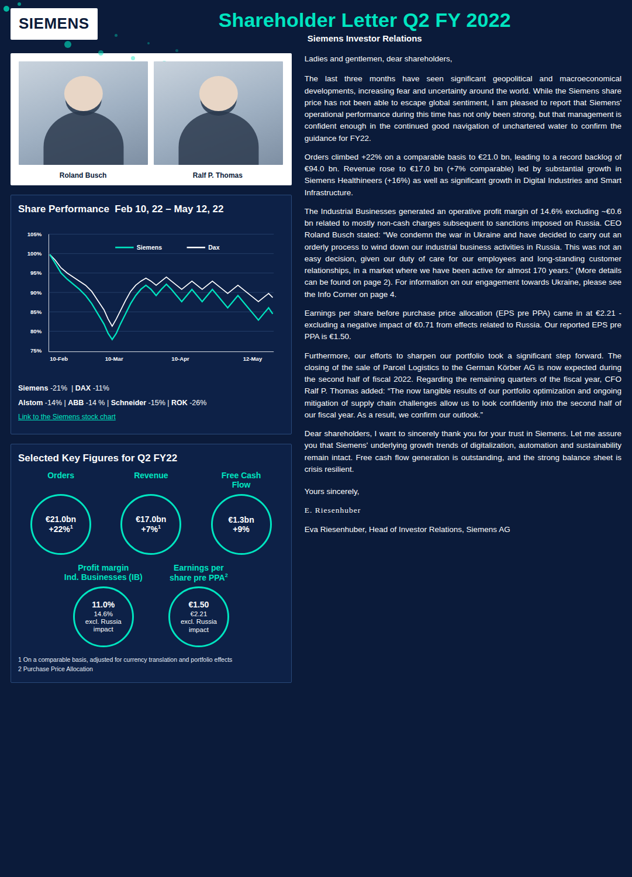SIEMENS
Shareholder Letter Q2 FY 2022
Siemens Investor Relations
Roland Busch Ralf P. Thomas
Share Performance Feb 10, 22 – May 12, 22
105% 100% 95% 90% 85% 80% 75% Siemens Dax 10-Feb 10-Mar 10-Apr 12-May
Siemens -21% | DAX -11%
Alstom -14% | ABB -14 % | Schneider -15% | ROK -26%
Link to the Siemens stock chart
Selected Key Figures for Q2 FY22
Orders
€21.0bn
+22%1
Revenue
€17.0bn
+7%1
Free Cash
Flow
€1.3bn
+9%
Profit margin
Ind. Businesses (IB)
11.0%
14.6%
excl. Russia
impact
Earnings per
share pre PPA2
€1.50
€2.21
excl. Russia
impact
1 On a comparable basis, adjusted for currency translation and portfolio effects
2 Purchase Price Allocation
Ladies and gentlemen, dear shareholders,
The last three months have seen significant geopolitical and macroeconomical developments, increasing fear and uncertainty around the world. While the Siemens share price has not been able to escape global sentiment, I am pleased to report that Siemens' operational performance during this time has not only been strong, but that management is confident enough in the continued good navigation of unchartered water to confirm the guidance for FY22.
Orders climbed +22% on a comparable basis to €21.0 bn, leading to a record backlog of €94.0 bn. Revenue rose to €17.0 bn (+7% comparable) led by substantial growth in Siemens Healthineers (+16%) as well as significant growth in Digital Industries and Smart Infrastructure.
The Industrial Businesses generated an operative profit margin of 14.6% excluding ~€0.6 bn related to mostly non-cash charges subsequent to sanctions imposed on Russia. CEO Roland Busch stated: “We condemn the war in Ukraine and have decided to carry out an orderly process to wind down our industrial business activities in Russia. This was not an easy decision, given our duty of care for our employees and long-standing customer relationships, in a market where we have been active for almost 170 years.” (More details can be found on page 2). For information on our engagement towards Ukraine, please see the Info Corner on page 4.
Earnings per share before purchase price allocation (EPS pre PPA) came in at €2.21 - excluding a negative impact of €0.71 from effects related to Russia. Our reported EPS pre PPA is €1.50.
Furthermore, our efforts to sharpen our portfolio took a significant step forward. The closing of the sale of Parcel Logistics to the German Körber AG is now expected during the second half of fiscal 2022. Regarding the remaining quarters of the fiscal year, CFO Ralf P. Thomas added: “The now tangible results of our portfolio optimization and ongoing mitigation of supply chain challenges allow us to look confidently into the second half of our fiscal year. As a result, we confirm our outlook.”
Dear shareholders, I want to sincerely thank you for your trust in Siemens. Let me assure you that Siemens' underlying growth trends of digitalization, automation and sustainability remain intact. Free cash flow generation is outstanding, and the strong balance sheet is crisis resilient.
Yours sincerely,
E. Riesenhuber
Eva Riesenhuber, Head of Investor Relations, Siemens AG